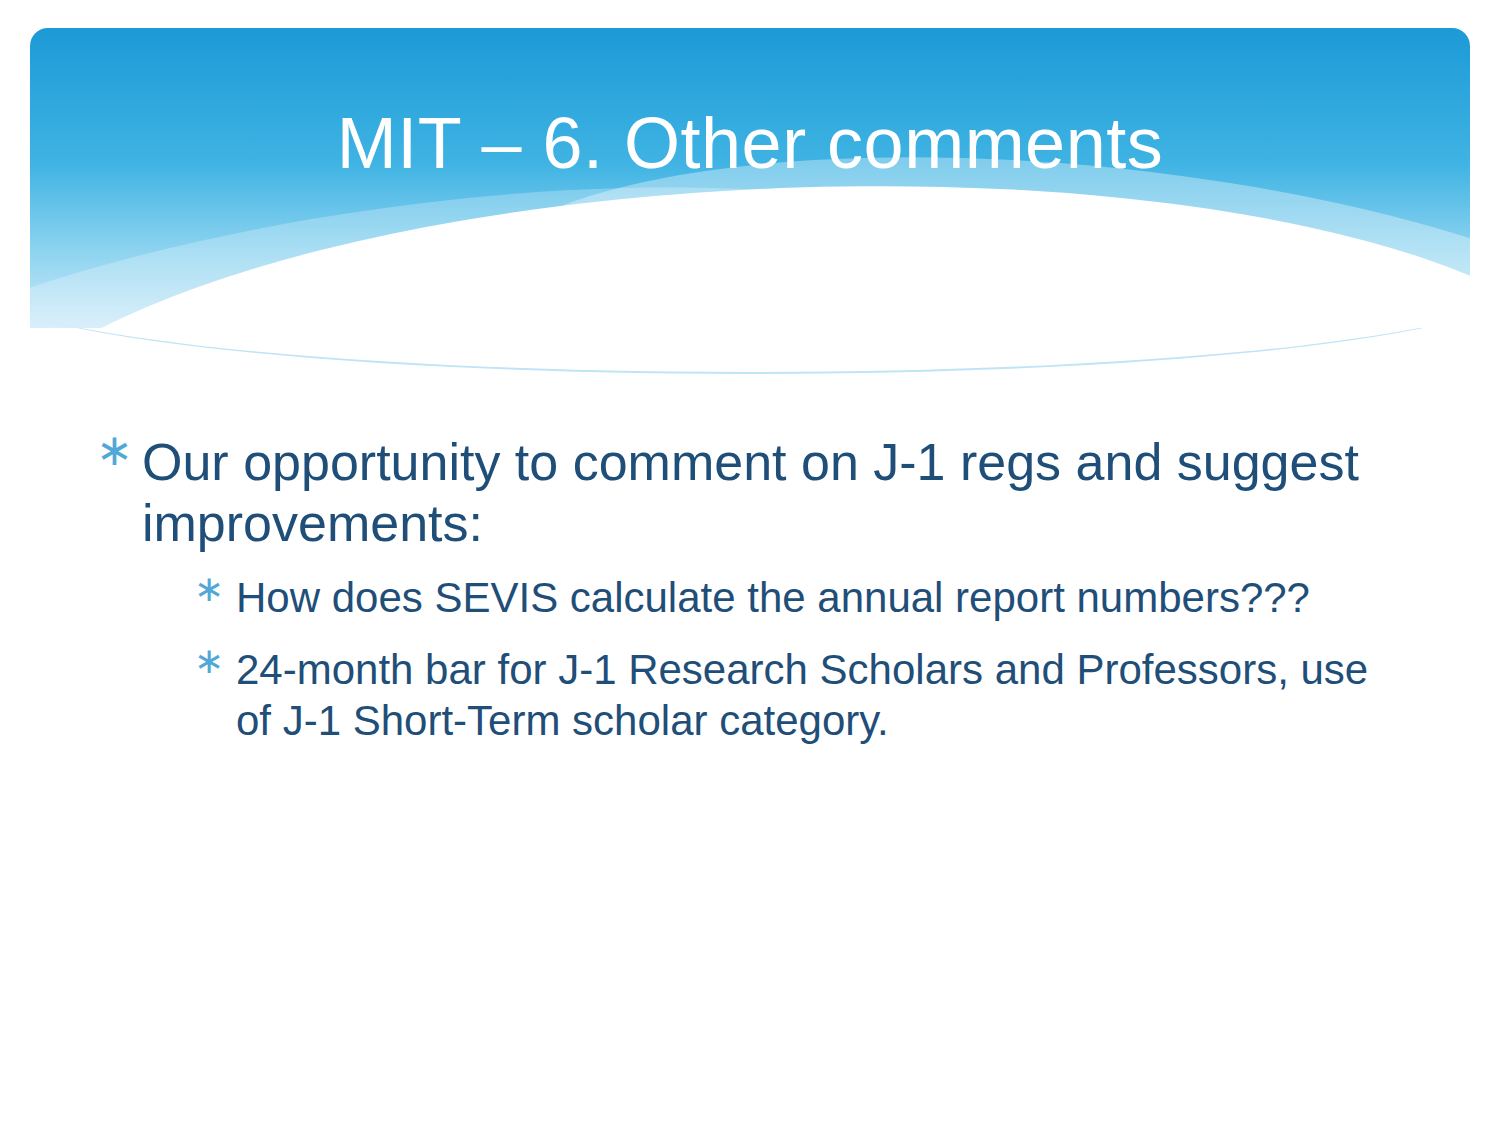MIT – 6. Other comments
Our opportunity to comment on J-1 regs and suggest improvements:
How does SEVIS calculate the annual report numbers???
24-month bar for J-1 Research Scholars and Professors, use of J-1 Short-Term scholar category.